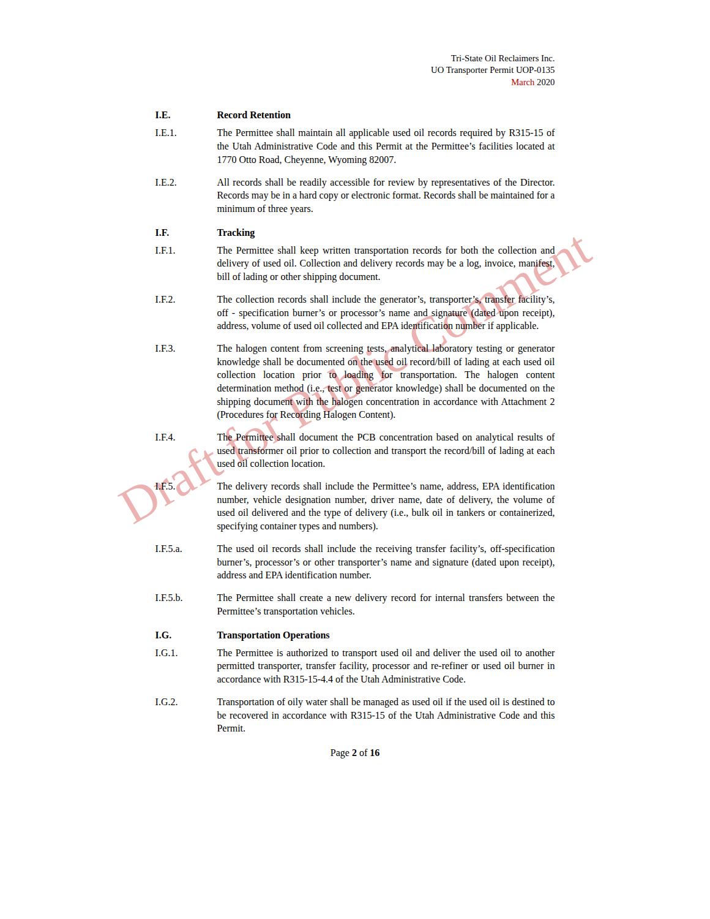Draft for Public Comment
Tri-State Oil Reclaimers Inc.
UO Transporter Permit UOP-0135
March 2020
I.E.
Record Retention
I.E.1.
The Permittee shall maintain all applicable used oil records required by R315-15 of the Utah Administrative Code and this Permit at the Permittee’s facilities located at 1770 Otto Road, Cheyenne, Wyoming 82007.
I.E.2.
All records shall be readily accessible for review by representatives of the Director. Records may be in a hard copy or electronic format. Records shall be maintained for a minimum of three years.
I.F.
Tracking
I.F.1.
The Permittee shall keep written transportation records for both the collection and delivery of used oil. Collection and delivery records may be a log, invoice, manifest, bill of lading or other shipping document.
I.F.2.
The collection records shall include the generator’s, transporter’s, transfer facility’s, off - specification burner’s or processor’s name and signature (dated upon receipt), address, volume of used oil collected and EPA identification number if applicable.
I.F.3.
The halogen content from screening tests, analytical laboratory testing or generator knowledge shall be documented on the used oil record/bill of lading at each used oil collection location prior to loading for transportation. The halogen content determination method (i.e., test or generator knowledge) shall be documented on the shipping document with the halogen concentration in accordance with Attachment 2 (Procedures for Recording Halogen Content).
I.F.4.
The Permittee shall document the PCB concentration based on analytical results of used transformer oil prior to collection and transport the record/bill of lading at each used oil collection location.
I.F.5.
The delivery records shall include the Permittee’s name, address, EPA identification number, vehicle designation number, driver name, date of delivery, the volume of used oil delivered and the type of delivery (i.e., bulk oil in tankers or containerized, specifying container types and numbers).
I.F.5.a.
The used oil records shall include the receiving transfer facility’s, off-specification burner’s, processor’s or other transporter’s name and signature (dated upon receipt), address and EPA identification number.
I.F.5.b.
The Permittee shall create a new delivery record for internal transfers between the Permittee’s transportation vehicles.
I.G.
Transportation Operations
I.G.1.
The Permittee is authorized to transport used oil and deliver the used oil to another permitted transporter, transfer facility, processor and re-refiner or used oil burner in accordance with R315-15-4.4 of the Utah Administrative Code.
I.G.2.
Transportation of oily water shall be managed as used oil if the used oil is destined to be recovered in accordance with R315-15 of the Utah Administrative Code and this Permit.
Page 2 of 16